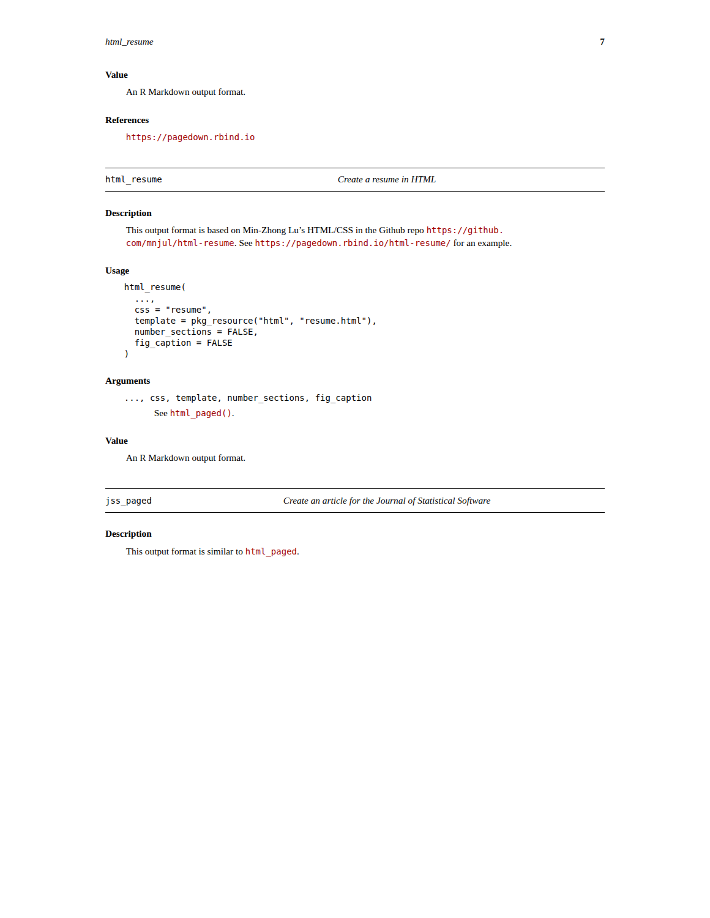html_resume 7
Value
An R Markdown output format.
References
https://pagedown.rbind.io
html_resume Create a resume in HTML
Description
This output format is based on Min-Zhong Lu’s HTML/CSS in the Github repo https://github.
com/mnjul/html-resume. See https://pagedown.rbind.io/html-resume/ for an example.
Usage
html_resume(
  ...,
  css = "resume",
  template = pkg_resource("html", "resume.html"),
  number_sections = FALSE,
  fig_caption = FALSE
)
Arguments
..., css, template, number_sections, fig_caption
See html_paged().
Value
An R Markdown output format.
jss_paged Create an article for the Journal of Statistical Software
Description
This output format is similar to html_paged.